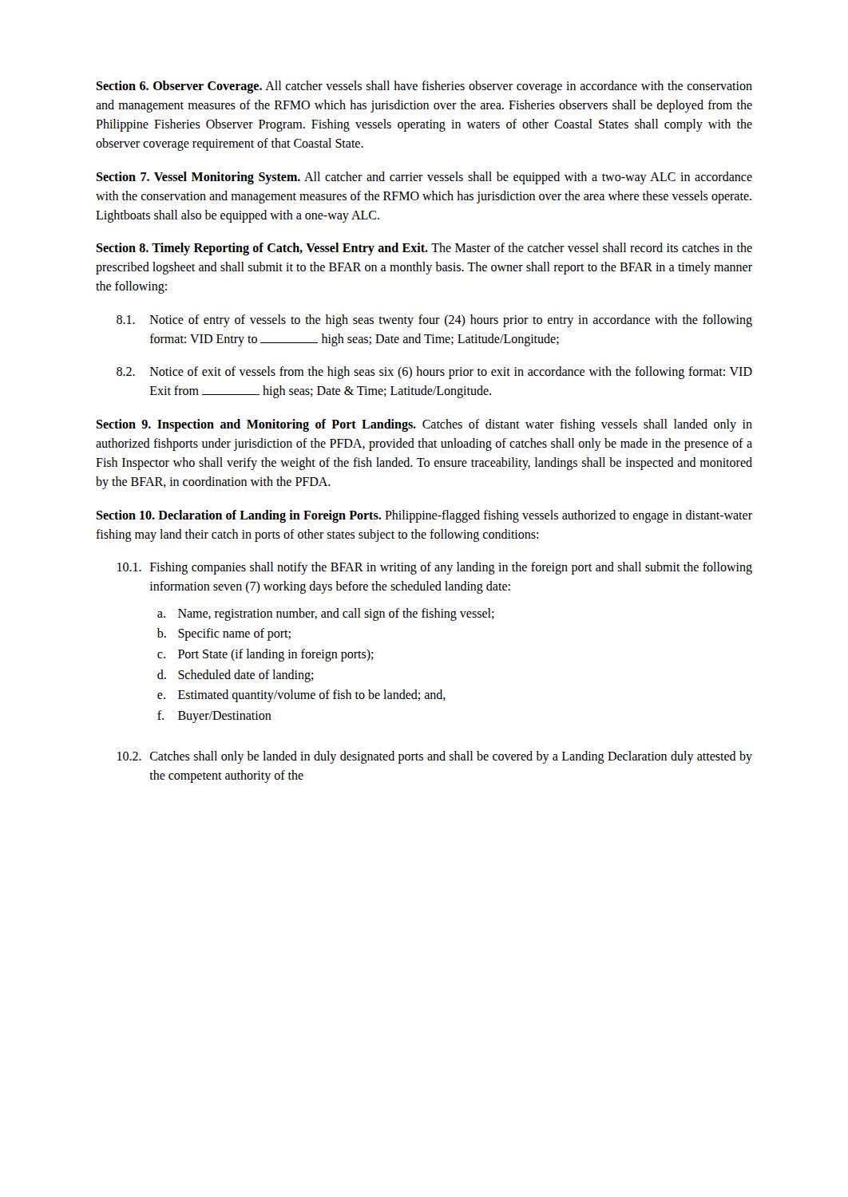Section 6. Observer Coverage. All catcher vessels shall have fisheries observer coverage in accordance with the conservation and management measures of the RFMO which has jurisdiction over the area. Fisheries observers shall be deployed from the Philippine Fisheries Observer Program. Fishing vessels operating in waters of other Coastal States shall comply with the observer coverage requirement of that Coastal State.
Section 7. Vessel Monitoring System. All catcher and carrier vessels shall be equipped with a two-way ALC in accordance with the conservation and management measures of the RFMO which has jurisdiction over the area where these vessels operate. Lightboats shall also be equipped with a one-way ALC.
Section 8. Timely Reporting of Catch, Vessel Entry and Exit. The Master of the catcher vessel shall record its catches in the prescribed logsheet and shall submit it to the BFAR on a monthly basis. The owner shall report to the BFAR in a timely manner the following:
8.1. Notice of entry of vessels to the high seas twenty four (24) hours prior to entry in accordance with the following format: VID Entry to high seas; Date and Time; Latitude/Longitude;
8.2. Notice of exit of vessels from the high seas six (6) hours prior to exit in accordance with the following format: VID Exit from high seas; Date & Time; Latitude/Longitude.
Section 9. Inspection and Monitoring of Port Landings. Catches of distant water fishing vessels shall landed only in authorized fishports under jurisdiction of the PFDA, provided that unloading of catches shall only be made in the presence of a Fish Inspector who shall verify the weight of the fish landed. To ensure traceability, landings shall be inspected and monitored by the BFAR, in coordination with the PFDA.
Section 10. Declaration of Landing in Foreign Ports. Philippine-flagged fishing vessels authorized to engage in distant-water fishing may land their catch in ports of other states subject to the following conditions:
10.1. Fishing companies shall notify the BFAR in writing of any landing in the foreign port and shall submit the following information seven (7) working days before the scheduled landing date:
a. Name, registration number, and call sign of the fishing vessel;
b. Specific name of port;
c. Port State (if landing in foreign ports);
d. Scheduled date of landing;
e. Estimated quantity/volume of fish to be landed; and,
f. Buyer/Destination
10.2. Catches shall only be landed in duly designated ports and shall be covered by a Landing Declaration duly attested by the competent authority of the